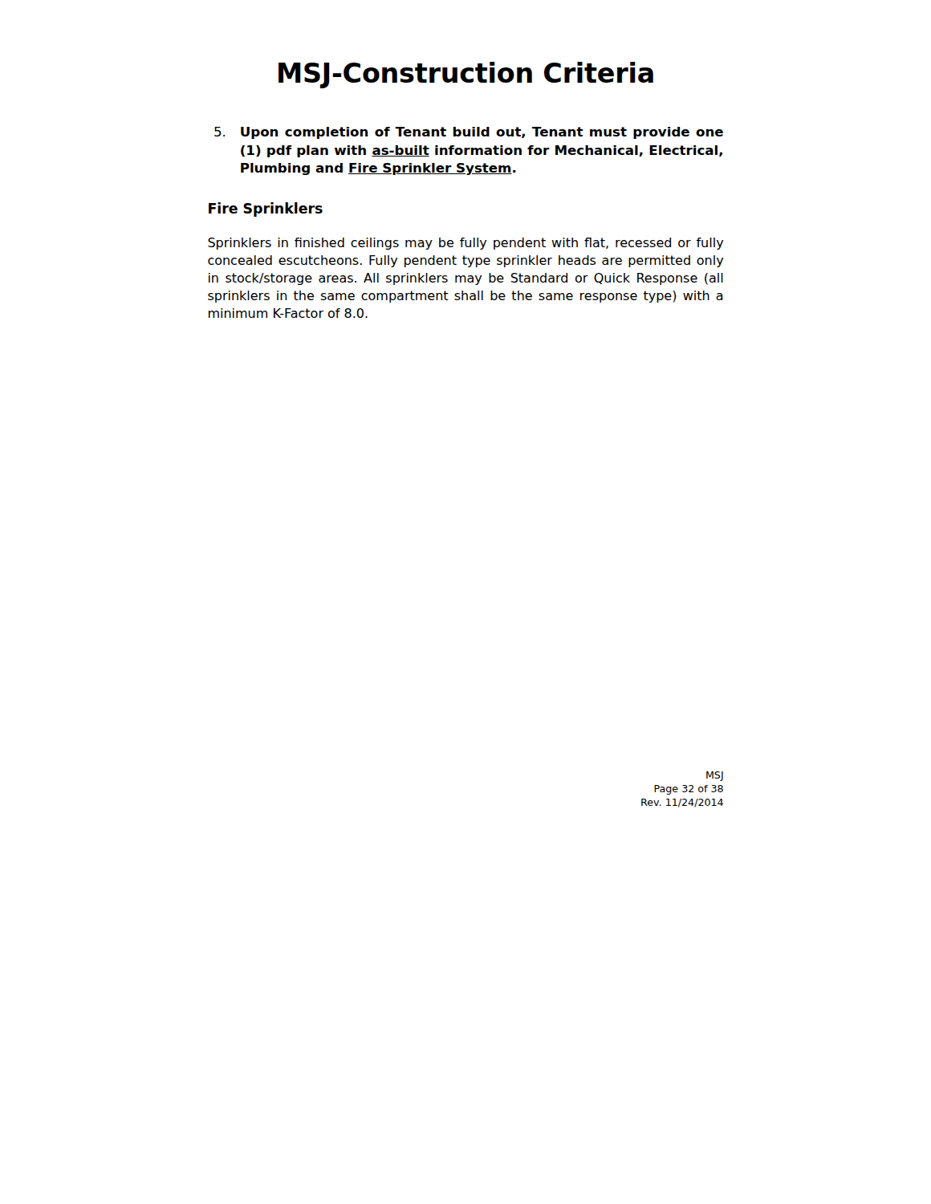MSJ-Construction Criteria
Upon completion of Tenant build out, Tenant must provide one (1) pdf plan with as-built information for Mechanical, Electrical, Plumbing and Fire Sprinkler System.
Fire Sprinklers
Sprinklers in finished ceilings may be fully pendent with flat, recessed or fully concealed escutcheons. Fully pendent type sprinkler heads are permitted only in stock/storage areas. All sprinklers may be Standard or Quick Response (all sprinklers in the same compartment shall be the same response type) with a minimum K-Factor of 8.0.
MSJ
Page 32 of 38
Rev. 11/24/2014